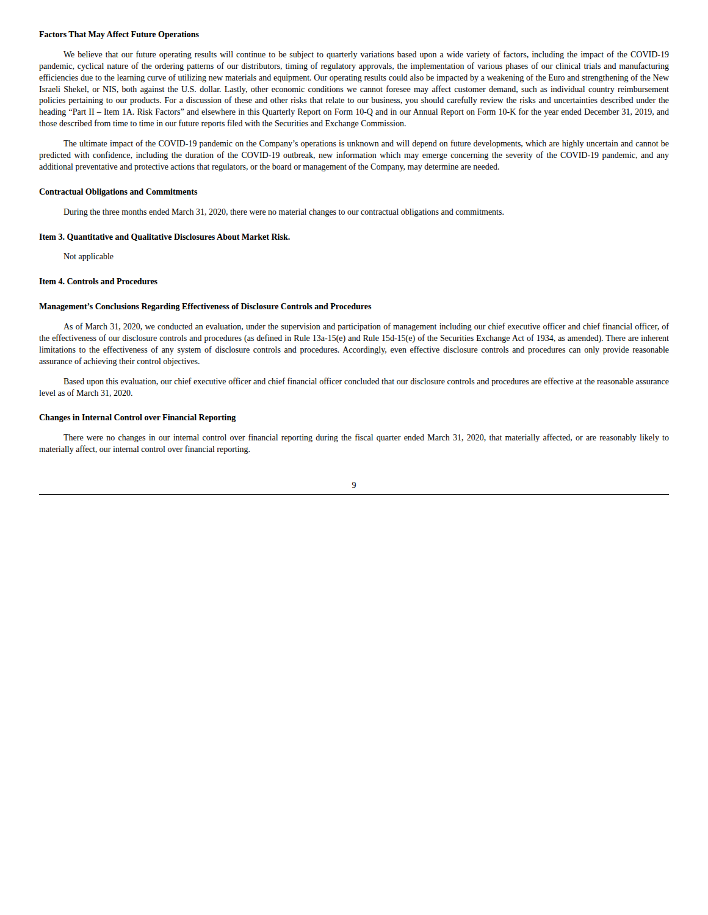Factors That May Affect Future Operations
We believe that our future operating results will continue to be subject to quarterly variations based upon a wide variety of factors, including the impact of the COVID-19 pandemic, cyclical nature of the ordering patterns of our distributors, timing of regulatory approvals, the implementation of various phases of our clinical trials and manufacturing efficiencies due to the learning curve of utilizing new materials and equipment. Our operating results could also be impacted by a weakening of the Euro and strengthening of the New Israeli Shekel, or NIS, both against the U.S. dollar. Lastly, other economic conditions we cannot foresee may affect customer demand, such as individual country reimbursement policies pertaining to our products. For a discussion of these and other risks that relate to our business, you should carefully review the risks and uncertainties described under the heading “Part II – Item 1A. Risk Factors” and elsewhere in this Quarterly Report on Form 10-Q and in our Annual Report on Form 10-K for the year ended December 31, 2019, and those described from time to time in our future reports filed with the Securities and Exchange Commission.
The ultimate impact of the COVID-19 pandemic on the Company’s operations is unknown and will depend on future developments, which are highly uncertain and cannot be predicted with confidence, including the duration of the COVID-19 outbreak, new information which may emerge concerning the severity of the COVID-19 pandemic, and any additional preventative and protective actions that regulators, or the board or management of the Company, may determine are needed.
Contractual Obligations and Commitments
During the three months ended March 31, 2020, there were no material changes to our contractual obligations and commitments.
Item 3. Quantitative and Qualitative Disclosures About Market Risk.
Not applicable
Item 4. Controls and Procedures
Management’s Conclusions Regarding Effectiveness of Disclosure Controls and Procedures
As of March 31, 2020, we conducted an evaluation, under the supervision and participation of management including our chief executive officer and chief financial officer, of the effectiveness of our disclosure controls and procedures (as defined in Rule 13a-15(e) and Rule 15d-15(e) of the Securities Exchange Act of 1934, as amended). There are inherent limitations to the effectiveness of any system of disclosure controls and procedures. Accordingly, even effective disclosure controls and procedures can only provide reasonable assurance of achieving their control objectives.
Based upon this evaluation, our chief executive officer and chief financial officer concluded that our disclosure controls and procedures are effective at the reasonable assurance level as of March 31, 2020.
Changes in Internal Control over Financial Reporting
There were no changes in our internal control over financial reporting during the fiscal quarter ended March 31, 2020, that materially affected, or are reasonably likely to materially affect, our internal control over financial reporting.
9